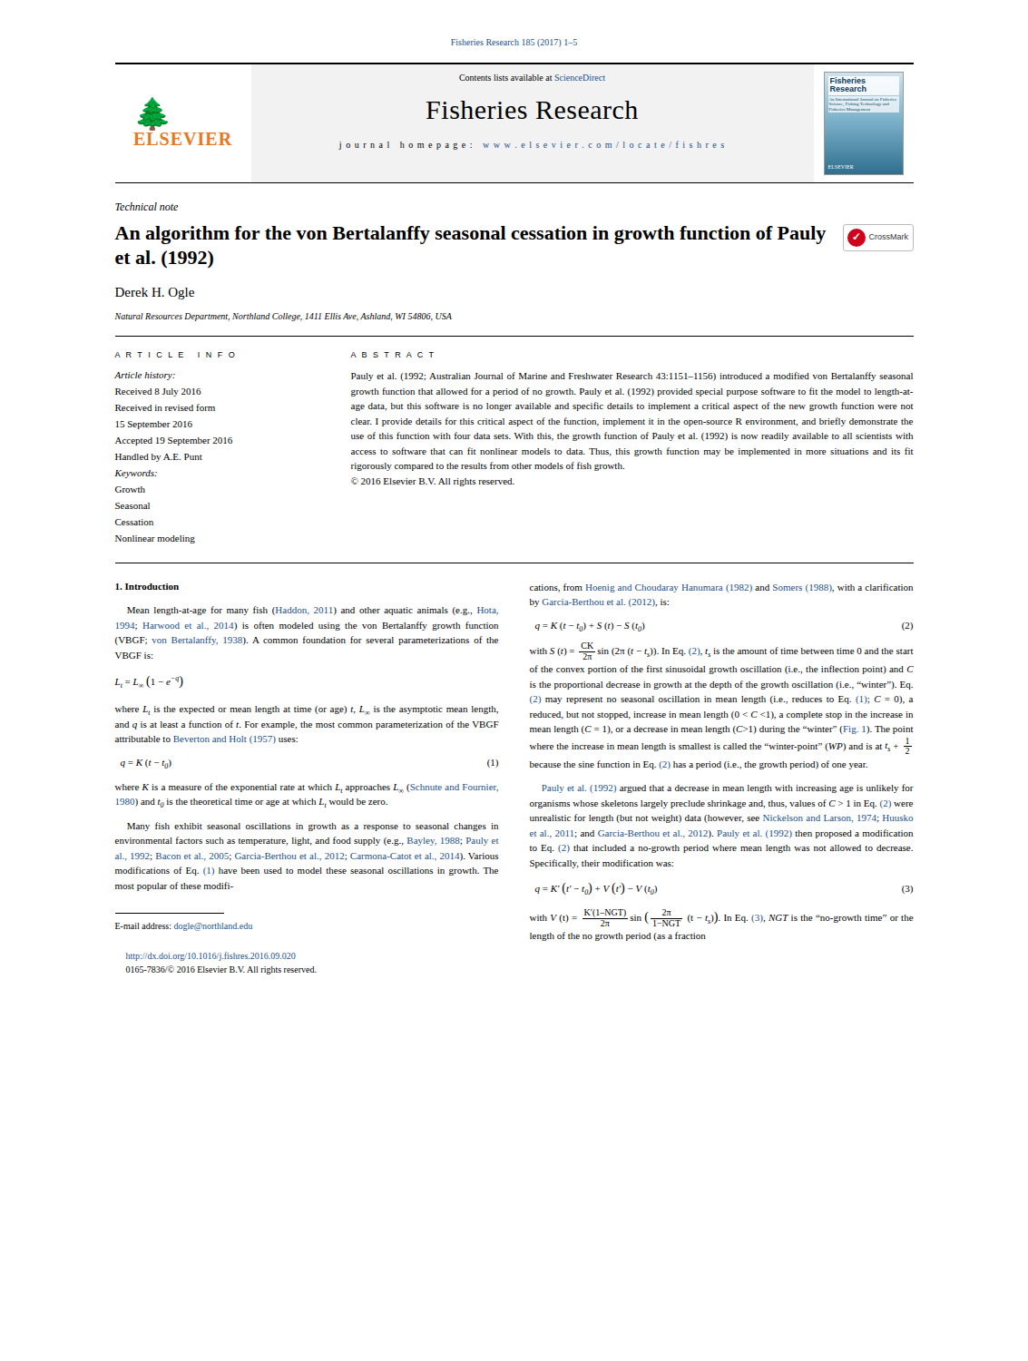Fisheries Research 185 (2017) 1–5
🌲
ELSEVIER
Contents lists available at ScienceDirect
Fisheries Research
j o u r n a l h o m e p a g e : w w w . e l s e v i e r . c o m / l o c a t e / f i s h r e s
Fisheries
Research
An International Journal on Fisheries Science, Fishing Technology and Fisheries Management
ELSEVIER
Technical note
An algorithm for the von Bertalanffy seasonal cessation in growth function of Pauly et al. (1992)
✓
CrossMark
Derek H. Ogle
Natural Resources Department, Northland College, 1411 Ellis Ave, Ashland, WI 54806, USA
A R T I C L E I N F O
Article history:
Received 8 July 2016
Received in revised form
15 September 2016
Accepted 19 September 2016
Handled by A.E. Punt
Keywords:
Growth
Seasonal
Cessation
Nonlinear modeling
A B S T R A C T
Pauly et al. (1992; Australian Journal of Marine and Freshwater Research 43:1151–1156) introduced a modified von Bertalanffy seasonal growth function that allowed for a period of no growth. Pauly et al. (1992) provided special purpose software to fit the model to length-at-age data, but this software is no longer available and specific details to implement a critical aspect of the new growth function were not clear. I provide details for this critical aspect of the function, implement it in the open-source R environment, and briefly demonstrate the use of this function with four data sets. With this, the growth function of Pauly et al. (1992) is now readily available to all scientists with access to software that can fit nonlinear models to data. Thus, this growth function may be implemented in more situations and its fit rigorously compared to the results from other models of fish growth.
© 2016 Elsevier B.V. All rights reserved.
1. Introduction
Mean length-at-age for many fish (Haddon, 2011) and other aquatic animals (e.g., Hota, 1994; Harwood et al., 2014) is often modeled using the von Bertalanffy growth function (VBGF; von Bertalanffy, 1938). A common foundation for several parameterizations of the VBGF is:
Lt = L∞ (1 − e−q)
where Lt is the expected or mean length at time (or age) t, L∞ is the asymptotic mean length, and q is at least a function of t. For example, the most common parameterization of the VBGF attributable to Beverton and Holt (1957) uses:
q = K (t − t0)
(1)
where K is a measure of the exponential rate at which Lt approaches L∞ (Schnute and Fournier, 1980) and t0 is the theoretical time or age at which Lt would be zero.
Many fish exhibit seasonal oscillations in growth as a response to seasonal changes in environmental factors such as temperature, light, and food supply (e.g., Bayley, 1988; Pauly et al., 1992; Bacon et al., 2005; Garcia-Berthou et al., 2012; Carmona-Catot et al., 2014). Various modifications of Eq. (1) have been used to model these seasonal oscillations in growth. The most popular of these modifi-
E-mail address: dogle@northland.edu
http://dx.doi.org/10.1016/j.fishres.2016.09.020
0165-7836/© 2016 Elsevier B.V. All rights reserved.
cations, from Hoenig and Choudaray Hanumara (1982) and Somers (1988), with a clarification by Garcia-Berthou et al. (2012), is:
q = K (t − t0) + S (t) − S (t0)
(2)
with S (t) = CK 2π sin (2π (t − ts)). In Eq. (2), ts is the amount of time between time 0 and the start of the convex portion of the first sinusoidal growth oscillation (i.e., the inflection point) and C is the proportional decrease in growth at the depth of the growth oscillation (i.e., “winter”). Eq. (2) may represent no seasonal oscillation in mean length (i.e., reduces to Eq. (1); C = 0), a reduced, but not stopped, increase in mean length (0 < C <1), a complete stop in the increase in mean length (C = 1), or a decrease in mean length (C>1) during the “winter” (Fig. 1). The point where the increase in mean length is smallest is called the “winter-point” (WP) and is at ts + 12 because the sine function in Eq. (2) has a period (i.e., the growth period) of one year.
Pauly et al. (1992) argued that a decrease in mean length with increasing age is unlikely for organisms whose skeletons largely preclude shrinkage and, thus, values of C > 1 in Eq. (2) were unrealistic for length (but not weight) data (however, see Nickelson and Larson, 1974; Huusko et al., 2011; and Garcia-Berthou et al., 2012). Pauly et al. (1992) then proposed a modification to Eq. (2) that included a no-growth period where mean length was not allowed to decrease. Specifically, their modification was:
q = K′ (t′ − t0) + V (t′) − V (t0)
(3)
with V (t) = K′(1–NGT) 2π sin (2π 1−NGT (t − ts)). In Eq. (3), NGT is the “no-growth time” or the length of the no growth period (as a fraction